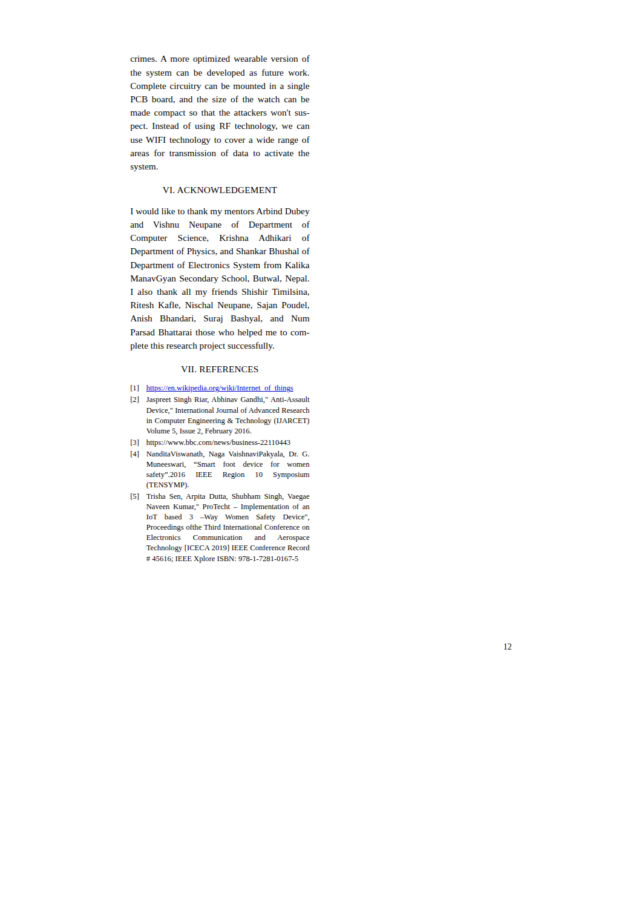crimes. A more optimized wearable version of the system can be developed as future work. Complete circuitry can be mounted in a single PCB board, and the size of the watch can be made compact so that the attackers won't suspect. Instead of using RF technology, we can use WIFI technology to cover a wide range of areas for transmission of data to activate the system.
VI. ACKNOWLEDGEMENT
I would like to thank my mentors Arbind Dubey and Vishnu Neupane of Department of Computer Science, Krishna Adhikari of Department of Physics, and Shankar Bhushal of Department of Electronics System from Kalika ManavGyan Secondary School, Butwal, Nepal. I also thank all my friends Shishir Timilsina, Ritesh Kafle, Nischal Neupane, Sajan Poudel, Anish Bhandari, Suraj Bashyal, and Num Parsad Bhattarai those who helped me to complete this research project successfully.
VII. REFERENCES
[1] https://en.wikipedia.org/wiki/Internet_of_things
[2] Jaspreet Singh Riar, Abhinav Gandhi," Anti-Assault Device," International Journal of Advanced Research in Computer Engineering & Technology (IJARCET) Volume 5, Issue 2, February 2016.
[3] https://www.bbc.com/news/business-22110443
[4] NanditaViswanath, Naga VaishnaviPakyala, Dr. G. Muneeswari, “Smart foot device for women safety”.2016 IEEE Region 10 Symposium (TENSYMP).
[5] Trisha Sen, Arpita Dutta, Shubham Singh, Vaegae Naveen Kumar," ProTecht – Implementation of an IoT based 3 –Way Women Safety Device", Proceedings ofthe Third International Conference on Electronics Communication and Aerospace Technology [ICECA 2019] IEEE Conference Record # 45616; IEEE Xplore ISBN: 978-1-7281-0167-5
12